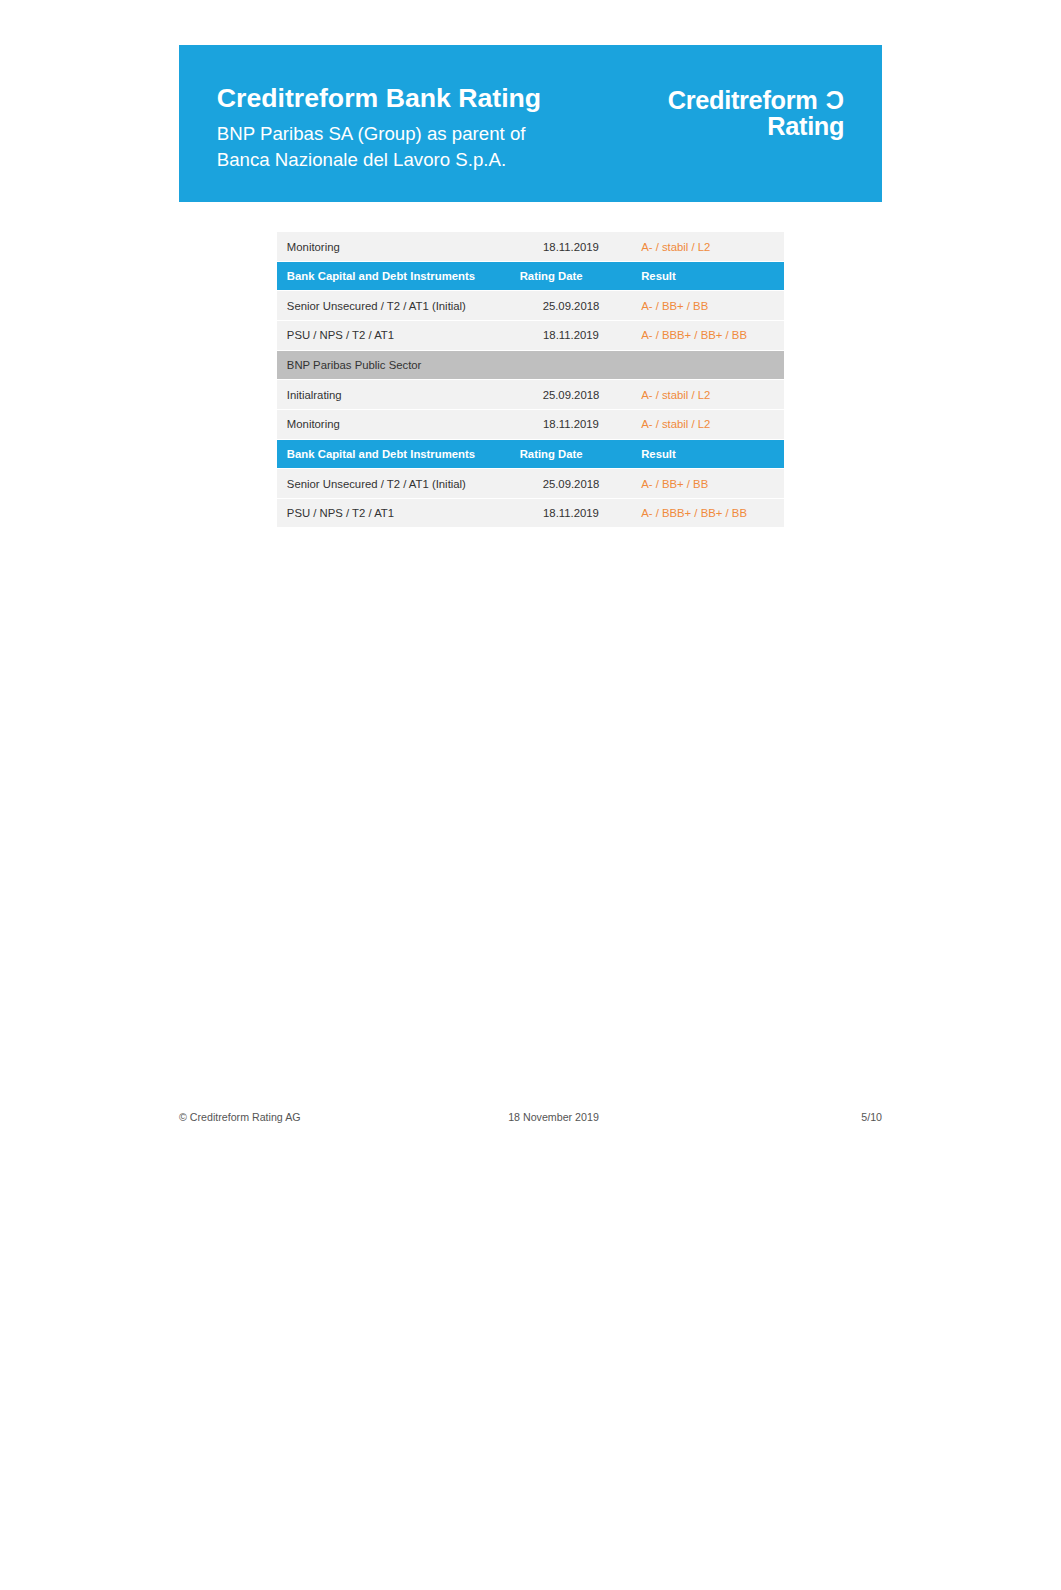Creditreform Bank Rating
BNP Paribas SA (Group) as parent of
Banca Nazionale del Lavoro S.p.A.
Creditreform C
Rating
| Monitoring | 18.11.2019 | A- / stabil / L2 |
| Bank Capital and Debt Instruments | Rating Date | Result |
| Senior Unsecured / T2 / AT1 (Initial) | 25.09.2018 | A- / BB+ / BB |
| PSU / NPS / T2 / AT1 | 18.11.2019 | A- / BBB+ / BB+ / BB |
| BNP Paribas Public Sector | | |
| Initialrating | 25.09.2018 | A- / stabil / L2 |
| Monitoring | 18.11.2019 | A- / stabil / L2 |
| Bank Capital and Debt Instruments | Rating Date | Result |
| Senior Unsecured / T2 / AT1 (Initial) | 25.09.2018 | A- / BB+ / BB |
| PSU / NPS / T2 / AT1 | 18.11.2019 | A- / BBB+ / BB+ / BB |
© Creditreform Rating AG
18 November 2019
5/10